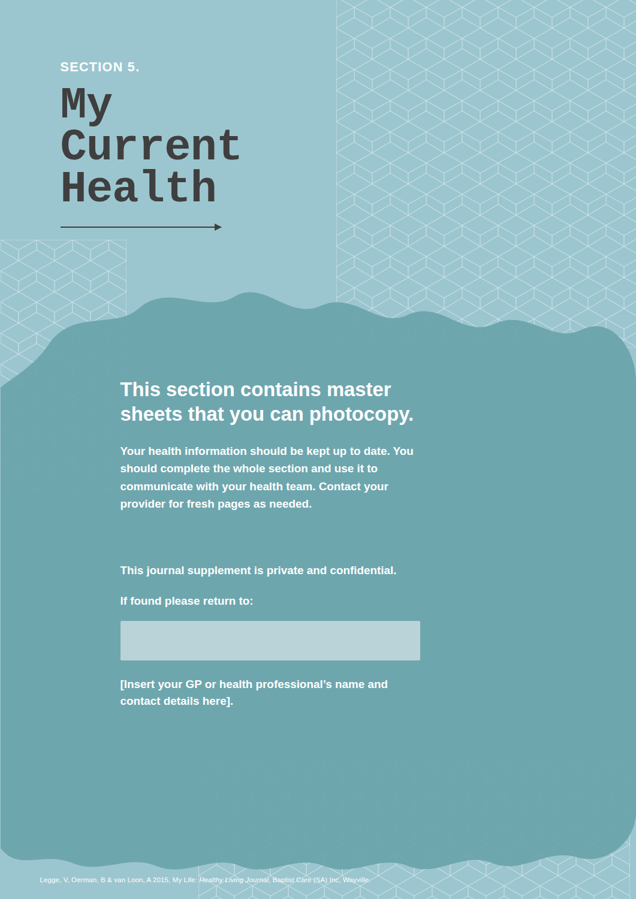SECTION 5.
My
Current
Health
This section contains master
sheets that you can photocopy.
Your health information should be kept up to date. You should complete the whole section and use it to communicate with your health team. Contact your provider for fresh pages as needed.
This journal supplement is private and confidential.
If found please return to:
[Insert your GP or health professional’s name and contact details here].
Legge, V, Oerman, B & van Loon, A 2015, My Life: Healthy Living Journal, Baptist Care (SA) Inc, Wayville.